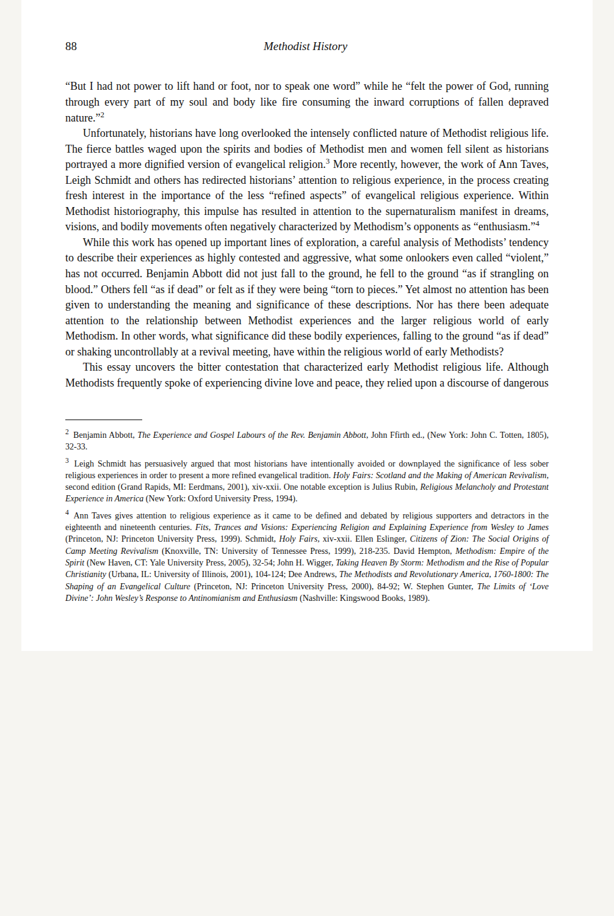88 Methodist History
“But I had not power to lift hand or foot, nor to speak one word” while he “felt the power of God, running through every part of my soul and body like fire consuming the inward corruptions of fallen depraved nature.”2
Unfortunately, historians have long overlooked the intensely conflicted nature of Methodist religious life. The fierce battles waged upon the spirits and bodies of Methodist men and women fell silent as historians portrayed a more dignified version of evangelical religion.3 More recently, however, the work of Ann Taves, Leigh Schmidt and others has redirected historians’ attention to religious experience, in the process creating fresh interest in the importance of the less “refined aspects” of evangelical religious experience. Within Methodist historiography, this impulse has resulted in attention to the supernaturalism manifest in dreams, visions, and bodily movements often negatively characterized by Methodism’s opponents as “enthusiasm.”4
While this work has opened up important lines of exploration, a careful analysis of Methodists’ tendency to describe their experiences as highly contested and aggressive, what some onlookers even called “violent,” has not occurred. Benjamin Abbott did not just fall to the ground, he fell to the ground “as if strangling on blood.” Others fell “as if dead” or felt as if they were being “torn to pieces.” Yet almost no attention has been given to understanding the meaning and significance of these descriptions. Nor has there been adequate attention to the relationship between Methodist experiences and the larger religious world of early Methodism. In other words, what significance did these bodily experiences, falling to the ground “as if dead” or shaking uncontrollably at a revival meeting, have within the religious world of early Methodists?
This essay uncovers the bitter contestation that characterized early Methodist religious life. Although Methodists frequently spoke of experiencing divine love and peace, they relied upon a discourse of dangerous
2 Benjamin Abbott, The Experience and Gospel Labours of the Rev. Benjamin Abbott, John Ffirth ed., (New York: John C. Totten, 1805), 32-33.
3 Leigh Schmidt has persuasively argued that most historians have intentionally avoided or downplayed the significance of less sober religious experiences in order to present a more refined evangelical tradition. Holy Fairs: Scotland and the Making of American Revivalism, second edition (Grand Rapids, MI: Eerdmans, 2001), xiv-xxii. One notable exception is Julius Rubin, Religious Melancholy and Protestant Experience in America (New York: Oxford University Press, 1994).
4 Ann Taves gives attention to religious experience as it came to be defined and debated by religious supporters and detractors in the eighteenth and nineteenth centuries. Fits, Trances and Visions: Experiencing Religion and Explaining Experience from Wesley to James (Princeton, NJ: Princeton University Press, 1999). Schmidt, Holy Fairs, xiv-xxii. Ellen Eslinger, Citizens of Zion: The Social Origins of Camp Meeting Revivalism (Knoxville, TN: University of Tennessee Press, 1999), 218-235. David Hempton, Methodism: Empire of the Spirit (New Haven, CT: Yale University Press, 2005), 32-54; John H. Wigger, Taking Heaven By Storm: Methodism and the Rise of Popular Christianity (Urbana, IL: University of Illinois, 2001), 104-124; Dee Andrews, The Methodists and Revolutionary America, 1760-1800: The Shaping of an Evangelical Culture (Princeton, NJ: Princeton University Press, 2000), 84-92; W. Stephen Gunter, The Limits of ‘Love Divine’: John Wesley’s Response to Antinomianism and Enthusiasm (Nashville: Kingswood Books, 1989).